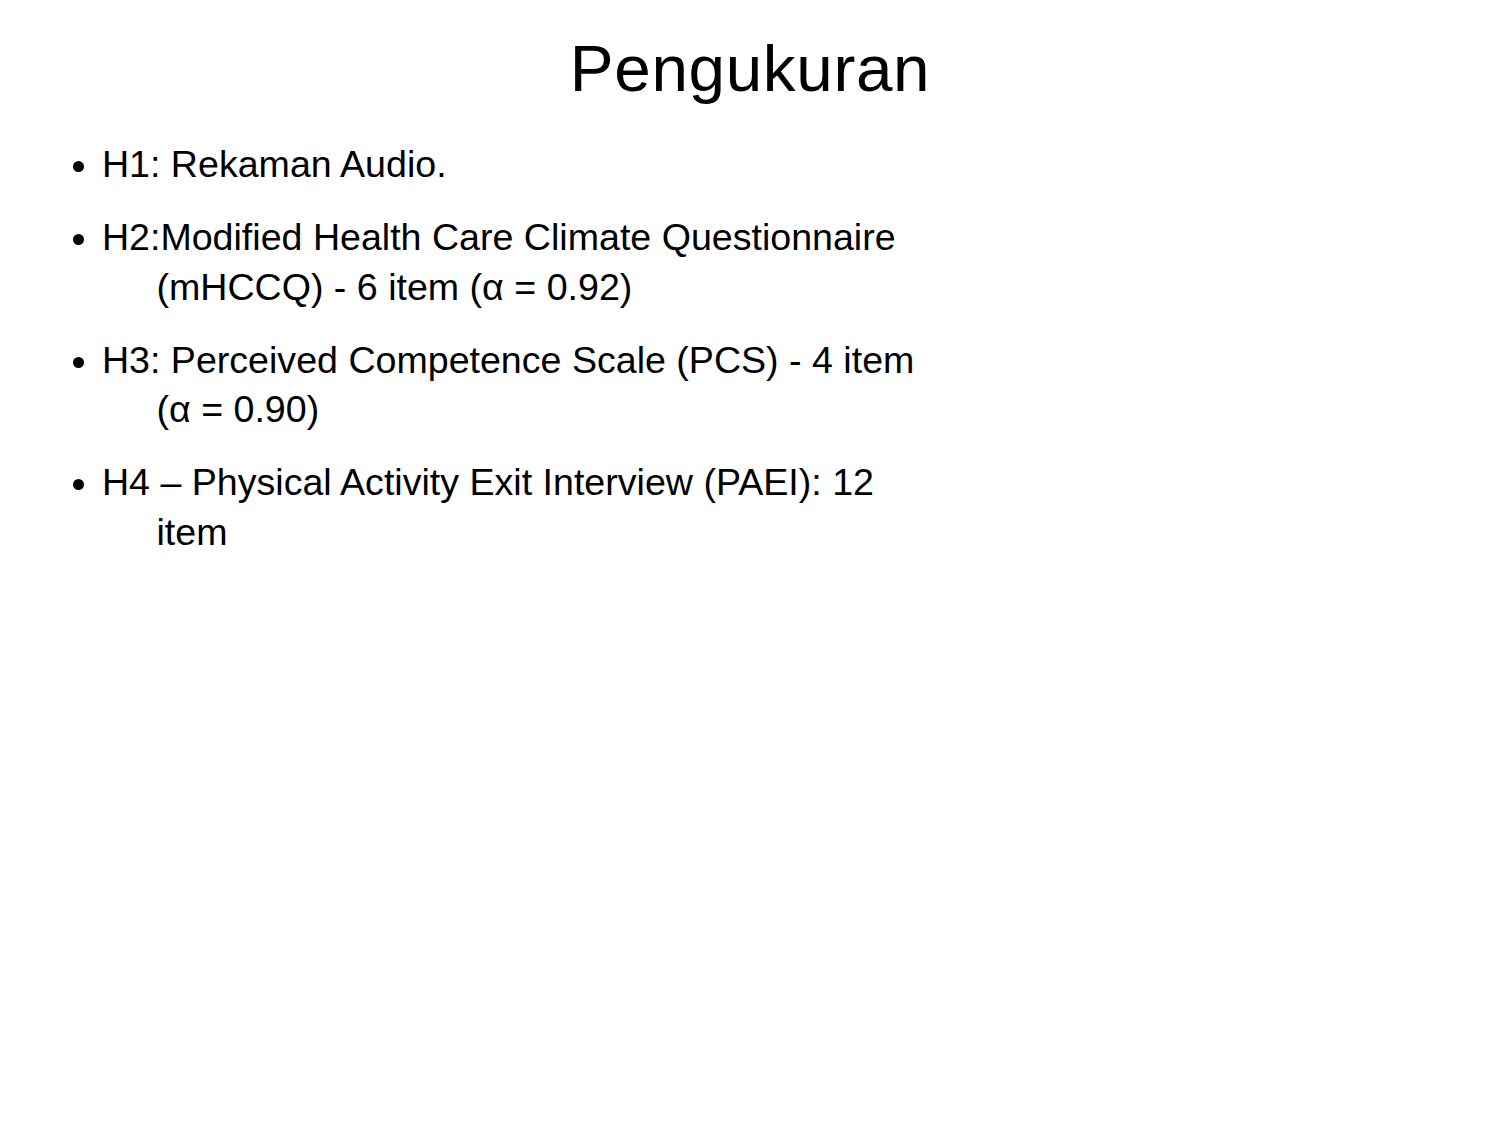Pengukuran
H1: Rekaman Audio.
H2:Modified Health Care Climate Questionnaire (mHCCQ) - 6 item (α = 0.92)
H3: Perceived Competence Scale (PCS) - 4 item (α = 0.90)
H4 – Physical Activity Exit Interview (PAEI): 12 item